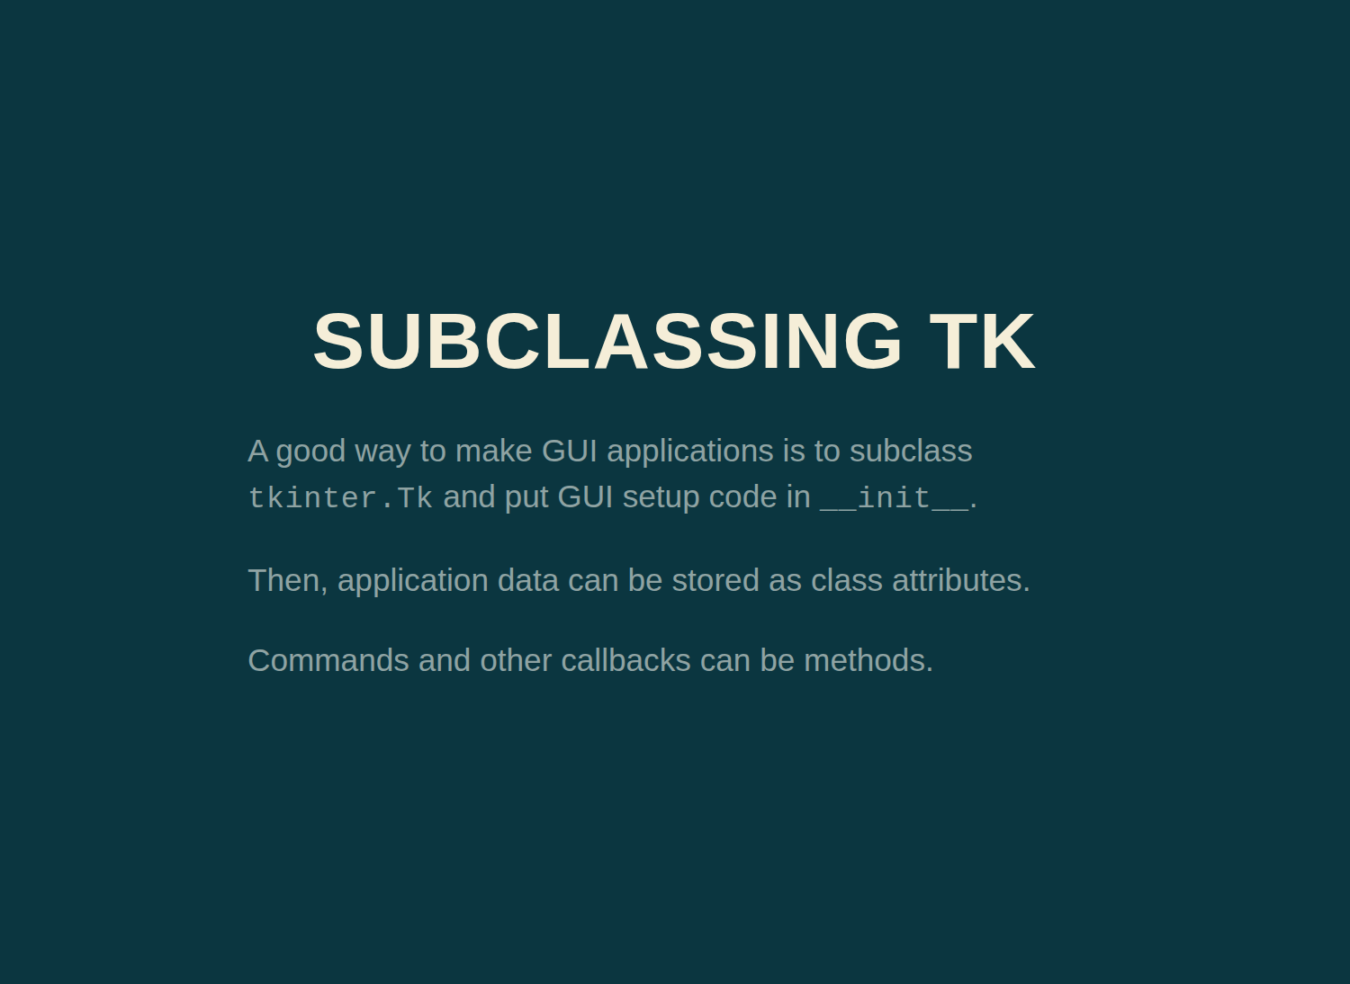Subclassing Tk
A good way to make GUI applications is to subclass tkinter.Tk and put GUI setup code in __init__.
Then, application data can be stored as class attributes.
Commands and other callbacks can be methods.